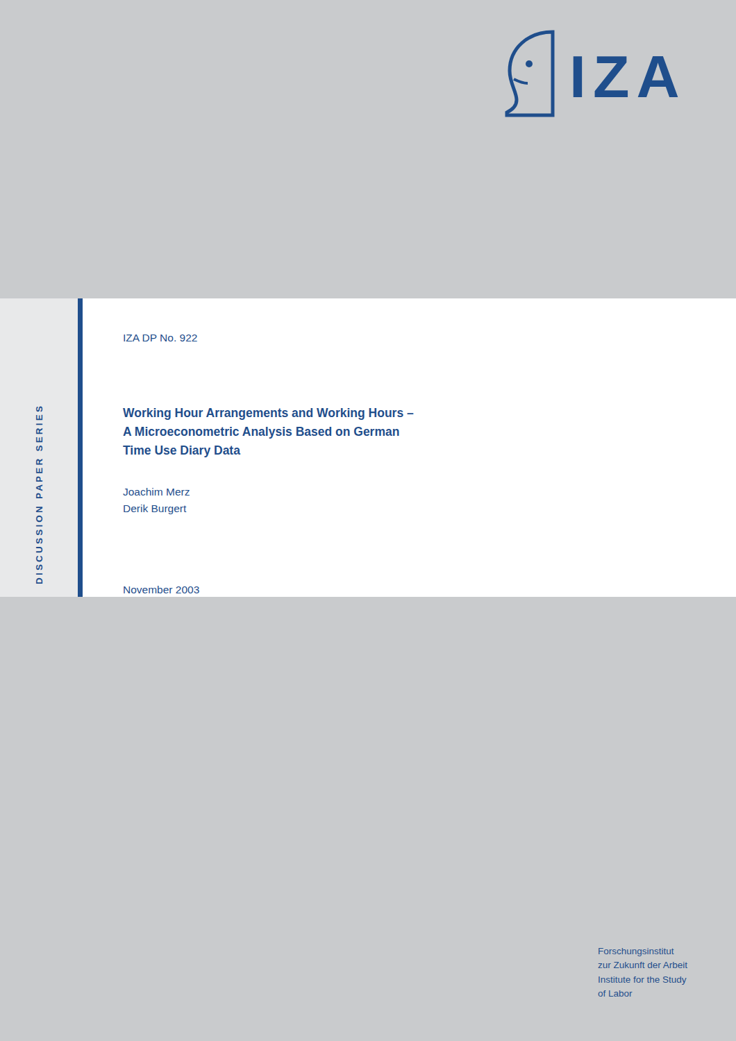IZA
DISCUSSION PAPER SERIES
IZA DP No. 922
Working Hour Arrangements and Working Hours –
A Microeconometric Analysis Based on German
Time Use Diary Data
Joachim Merz
Derik Burgert
November 2003
Forschungsinstitut
zur Zukunft der Arbeit
Institute for the Study
of Labor